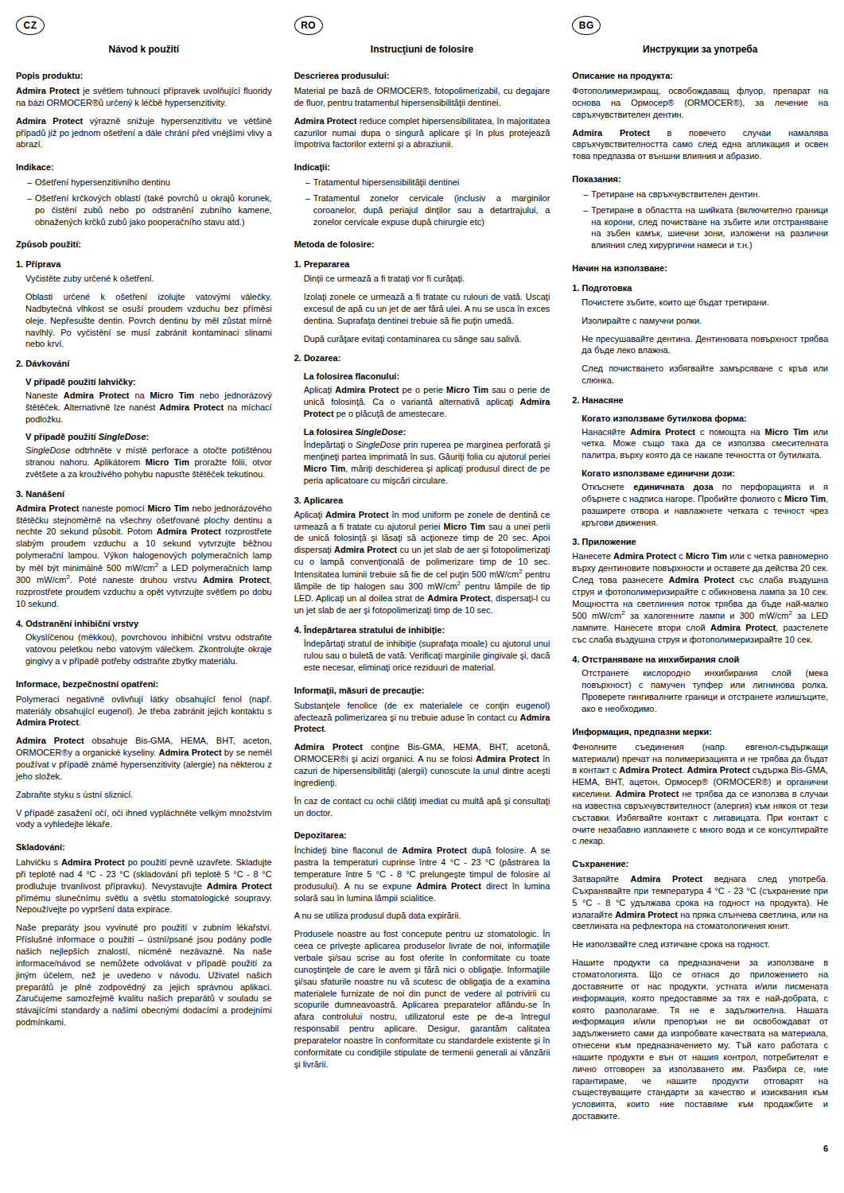CZ
Návod k použití
Popis produktu:
Admira Protect je světlem tuhnoucí přípravek uvolňující fluoridy na bázi ORMOCER®ů určený k léčbě hypersenzitivity.
Admira Protect výrazně snižuje hypersenzitivitu ve většině případů již po jednom ošetření a dále chrání před vnějšími vlivy a abrazí.
Indikace:
Ošetření hypersenzitivního dentinu
Ošetření krčkových oblastí (také povrchů u okrajů korunek, po čistění zubů nebo po odstranění zubního kamene, obnažených krčků zubů jako pooperačního stavu atd.)
Způsob použití:
1. Příprava
Vyčistěte zuby určené k ošetření.
Oblasti určené k ošetření izolujte vatovými válečky. Nadbytečná vlhkost se osuší proudem vzduchu bez příměsi oleje. Nepřesušte dentin. Povrch dentinu by měl zůstat mírně navlhlý. Po vyčistění se musí zabránit kontaminaci slinami nebo krví.
2. Dávkování
V případě použití lahvičky:
Naneste Admira Protect na Micro Tim nebo jednorázový štětěček. Alternativně lze nanést Admira Protect na míchací podložku.
V případě použití SingleDose:
SingleDose odtrhněte v místě perforace a otočte potištěnou stranou nahoru. Aplikátorem Micro Tim proražte fólii, otvor zvětšete a za krouživého pohybu napusťte štětěček tekutinou.
3. Nanášení
Admira Protect naneste pomocí Micro Tim nebo jednorázového štětěčku stejnoměrně na všechny ošetřované plochy dentinu a nechte 20 sekund působit. Potom Admira Protect rozprostřete slabým proudem vzduchu a 10 sekund vytvrzujte běžnou polymerační lampou. Výkon halogenových polymeračních lamp by měl být minimálně 500 mW/cm2 a LED polymeračních lamp 300 mW/cm2. Poté naneste druhou vrstvu Admira Protect, rozprostřete proudem vzduchu a opět vytvrzujte světlem po dobu 10 sekund.
4. Odstranění inhibiční vrstvy
Okyslíčenou (měkkou), povrchovou inhibiční vrstvu odstraňte vatovou peletkou nebo vatovým válečkem. Zkontrolujte okraje gingivy a v případě potřeby odstraňte zbytky materiálu.
Informace, bezpečnostní opatření:
Polymeraci negativně ovlivňují látky obsahující fenol (např. materiály obsahující eugenol). Je třeba zabránit jejich kontaktu s Admira Protect.
Admira Protect obsahuje Bis-GMA, HEMA, BHT, aceton, ORMOCER®y a organické kyseliny. Admira Protect by se neměl používat v případě známé hypersenzitivity (alergie) na některou z jeho složek.
Zabraňte styku s ústní sliznicí.
V případě zasažení očí, oči ihned vypláchněte velkým množstvím vody a vyhledejte lékaře.
Skladování:
Lahvičku s Admira Protect po použití pevně uzavřete. Skladujte při teplotě nad 4 °C - 23 °C (skladování při teplotě 5 °C - 8 °C prodlužuje trvanlivost přípravku). Nevystavujte Admira Protect přímému slunečnímu světlu a světlu stomatologické soupravy. Nepoužívejte po vypršení data expirace.
Naše preparáty jsou vyvinuté pro použití v zubním lékařství. Příslušné informace o použití – ústní/psané jsou podány podle našich nejlepších znalostí, nicméně nezávazně. Na naše informace/návod se nemůžete odvolávat v případě použití za jiným účelem, než je uvedeno v návodu. Uživatel našich preparátů je plně zodpovědný za jejich správnou aplikaci. Zaručujeme samozřejmě kvalitu našich preparátů v souladu se stávajícími standardy a našimi obecnými dodacími a prodejními podmínkami.
RO
Instrucţiuni de folosire
Descrierea produsului:
Material pe bază de ORMOCER®, fotopolimerizabil, cu degajare de fluor, pentru tratamentul hipersensibilităţii dentinei.
Admira Protect reduce complet hipersensibilitatea, în majoritatea cazurilor numai dupa o singură aplicare şi în plus protejează împotriva factorilor externi şi a abraziunii.
Indicaţii:
Tratamentul hipersensibilităţii dentinei
Tratamentul zonelor cervicale (inclusiv a marginilor coroanelor, după periajul dinţilor sau a detartrajului, a zonelor cervicale expuse după chirurgie etc)
Metoda de folosire:
1. Prepararea
Dinţii ce urmează a fi trataţi vor fi curăţaţi.
Izolaţi zonele ce urmează a fi tratate cu rulouri de vată. Uscaţi excesul de apă cu un jet de aer fără ulei. A nu se usca în exces dentina. Suprafaţa dentinei trebuie să fie puţin umedă.
După curăţare evitaţi contaminarea cu sânge sau salivă.
2. Dozarea:
La folosirea flaconului:
Aplicaţi Admira Protect pe o perie Micro Tim sau o perie de unică folosinţă. Ca o variantă alternativă aplicaţi Admira Protect pe o plăcuţă de amestecare.
La folosirea SingleDose:
Îndepărtaţi o SingleDose prin ruperea pe marginea perforată şi menţineţi partea imprimată în sus. Găuriţi folia cu ajutorul periei Micro Tim, măriţi deschiderea şi aplicaţi produsul direct de pe peria aplicatoare cu mişcări circulare.
3. Aplicarea
Aplicaţi Admira Protect în mod uniform pe zonele de dentină ce urmează a fi tratate cu ajutorul periei Micro Tim sau a unei perii de unică folosinţă şi lăsaţi să acţioneze timp de 20 sec. Apoi dispersaţi Admira Protect cu un jet slab de aer şi fotopolimerizaţi cu o lampă convenţională de polimerizare timp de 10 sec. Intensitatea luminii trebuie să fie de cel puţin 500 mW/cm2 pentru lămpile de tip halogen sau 300 mW/cm2 pentru lămpile de tip LED. Aplicaţi un al doilea strat de Admira Protect, dispersaţi-l cu un jet slab de aer şi fotopolimerizaţi timp de 10 sec.
4. Îndepărtarea stratului de inhibiţie:
Îndepărtaţi stratul de inhibiţie (suprafaţa moale) cu ajutorul unui rulou sau o buletă de vată. Verificaţi marginile gingivale şi, dacă este necesar, eliminaţi orice reziduuri de material.
Informaţii, măsuri de precauţie:
Substanţele fenolice (de ex materialele ce conţin eugenol) afectează polimerizarea şi nu trebuie aduse în contact cu Admira Protect.
Admira Protect conţine Bis-GMA, HEMA, BHT, acetonă, ORMOCER®i şi acizi organici. A nu se folosi Admira Protect în cazuri de hipersensibilităţi (alergii) cunoscute la unul dintre aceşti ingredienţi.
În caz de contact cu ochii clătiţi imediat cu multă apă şi consultaţi un doctor.
Depozitarea:
Închideţi bine flaconul de Admira Protect după folosire. A se pastra la temperaturi cuprinse între 4 °C - 23 °C (păstrarea la temperature între 5 °C - 8 °C prelungeşte timpul de folosire al produsului). A nu se expune Admira Protect direct în lumina solară sau în lumina lămpii scialitice.
A nu se utiliza produsul după data expirării.
Produsele noastre au fost concepute pentru uz stomatologic. În ceea ce priveşte aplicarea produselor livrate de noi, informaţiile verbale şi/sau scrise au fost oferite în conformitate cu toate cunoştinţele de care le avem şi fără nici o obligaţie. Informaţiile şi/sau sfaturile noastre nu vă scutesc de obligaţia de a examina materialele furnizate de noi din punct de vedere al potrivirii cu scopurile dumneavoastră. Aplicarea preparatelor aflându-se în afara controlului nostru, utilizatorul este pe de-a întregul responsabil pentru aplicare. Desigur, garantăm calitatea preparatelor noastre în conformitate cu standardele existente şi în conformitate cu condiţiile stipulate de termenii generali ai vânzării şi livrării.
BG
Инструкции за употреба
Описание на продукта:
Фотополимеризиращ, освобождаващ флуор, препарат на основа на Ормосер® (ORMOCER®), за лечение на свръхчувствителен дентин.
Admira Protect в повечето случаи намалява свръхчувствителността само след една апликация и освен това предпазва от външни влияния и абразио.
Показания:
Третиране на свръхчувствителен дентин.
Третиране в областта на шийката (включително граници на корони, след почистване на зъбите или отстраняване на зъбен камък, шиечни зони, изложени на различни влияния след хирургични намеси и т.н.)
Начин на използване:
1. Подготовка
Почистете зъбите, които ще бъдат третирани.
Изолирайте с памучни ролки.
Не пресушавайте дентина. Дентиновата повърхност трябва да бъде леко влажна.
След почистването избягвайте замърсяване с кръв или слюнка.
2. Нанасяне
Когато използваме бутилкова форма:
Нанасяйте Admira Protect с помощта на Micro Tim или четка. Може също така да се използва смесителната палитра, върху която да се накапе течността от бутилката.
Когато използваме единични дози:
Откъснете единичната доза по перфорацията и я обърнете с надписа нагоре. Пробийте фолиото с Micro Tim, разширете отвора и навлажнете четката с течност чрез кръгови движения.
3. Приложение
Нанесете Admira Protect с Micro Tim или с четка равномерно върху дентиновите повърхности и оставете да действа 20 сек. След това разнесете Admira Protect със слаба въздушна струя и фотополимеризирайте с обикновена лампа за 10 сек. Мощността на светлинния поток трябва да бъде най-малко 500 mW/cm2 за халогенните лампи и 300 mW/cm2 за LED лампите. Нанесете втори слой Admira Protect, разстелете със слаба въздушна струя и фотополимеризирайте 10 сек.
4. Отстраняване на инхибирания слой
Отстранете кислородно инхибирания слой (мека повърхност) с памучен тупфер или лигнинова ролка. Проверете гингивалните граници и отстранете излишъците, ако е необходимо.
Информация, предпазни мерки:
Фенолните съединения (напр. евгенол-съдържащи материали) пречат на полимеризацията и не трябва да бъдат в контакт с Admira Protect. Admira Protect съдържа Bis-GMA, HEMA, BHT, ацетон, Ормосер® (ORMOCER®) и органични киселини. Admira Protect не трябва да се използва в случаи на известна свръхчувствителност (алергия) към някоя от тези съставки. Избягвайте контакт с лигавицата. При контакт с очите незабавно изплакнете с много вода и се консултирайте с лекар.
Съхранение:
Затваряйте Admira Protect веднага след употреба. Съхранявайте при температура 4 °C - 23 °C (съхранение при 5 °C - 8 °C удължава срока на годност на продукта). Не излагайте Admira Protect на пряка слънчева светлина, или на светлината на рефлектора на стоматологичния юнит.
Не използвайте след изтичане срока на годност.
Нашите продукти са предназначени за използване в стоматологията. Що се отнася до приложението на доставяните от нас продукти, устната и/или писмената информация, която предоставяме за тях е най-добрата, с която разполагаме. Тя не е задължителна. Нашата информация и/или препоръки не ви освобождават от задължението сами да изпробвате качествата на материала, отнесени към предназначението му. Тъй като работата с нашите продукти е вън от нашия контрол, потребителят е лично отговорен за използването им. Разбира се, ние гарантираме, че нашите продукти отговарят на съществуващите стандарти за качество и изисквания към условията, които ние поставяме към продажбите и доставките.
6